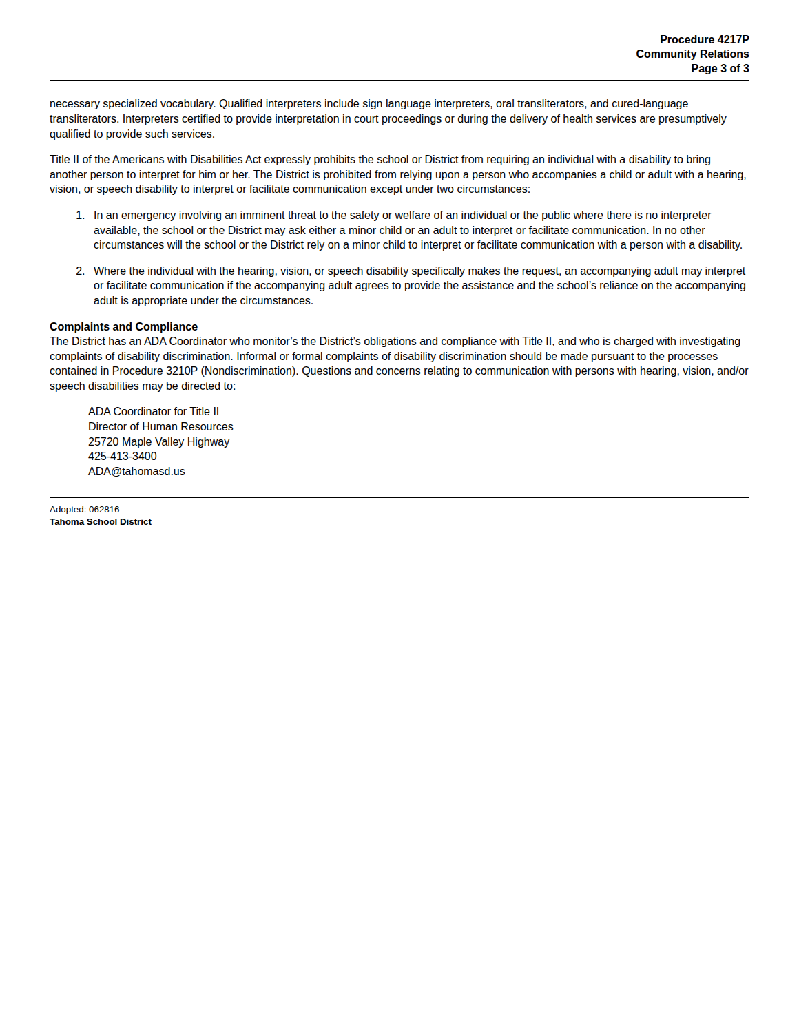Procedure 4217P Community Relations Page 3 of 3
necessary specialized vocabulary. Qualified interpreters include sign language interpreters, oral transliterators, and cured-language transliterators. Interpreters certified to provide interpretation in court proceedings or during the delivery of health services are presumptively qualified to provide such services.
Title II of the Americans with Disabilities Act expressly prohibits the school or District from requiring an individual with a disability to bring another person to interpret for him or her. The District is prohibited from relying upon a person who accompanies a child or adult with a hearing, vision, or speech disability to interpret or facilitate communication except under two circumstances:
In an emergency involving an imminent threat to the safety or welfare of an individual or the public where there is no interpreter available, the school or the District may ask either a minor child or an adult to interpret or facilitate communication. In no other circumstances will the school or the District rely on a minor child to interpret or facilitate communication with a person with a disability.
Where the individual with the hearing, vision, or speech disability specifically makes the request, an accompanying adult may interpret or facilitate communication if the accompanying adult agrees to provide the assistance and the school’s reliance on the accompanying adult is appropriate under the circumstances.
Complaints and Compliance
The District has an ADA Coordinator who monitor’s the District’s obligations and compliance with Title II, and who is charged with investigating complaints of disability discrimination. Informal or formal complaints of disability discrimination should be made pursuant to the processes contained in Procedure 3210P (Nondiscrimination). Questions and concerns relating to communication with persons with hearing, vision, and/or speech disabilities may be directed to:
ADA Coordinator for Title II Director of Human Resources 25720 Maple Valley Highway 425-413-3400 ADA@tahomasd.us
Adopted: 062816
Tahoma School District